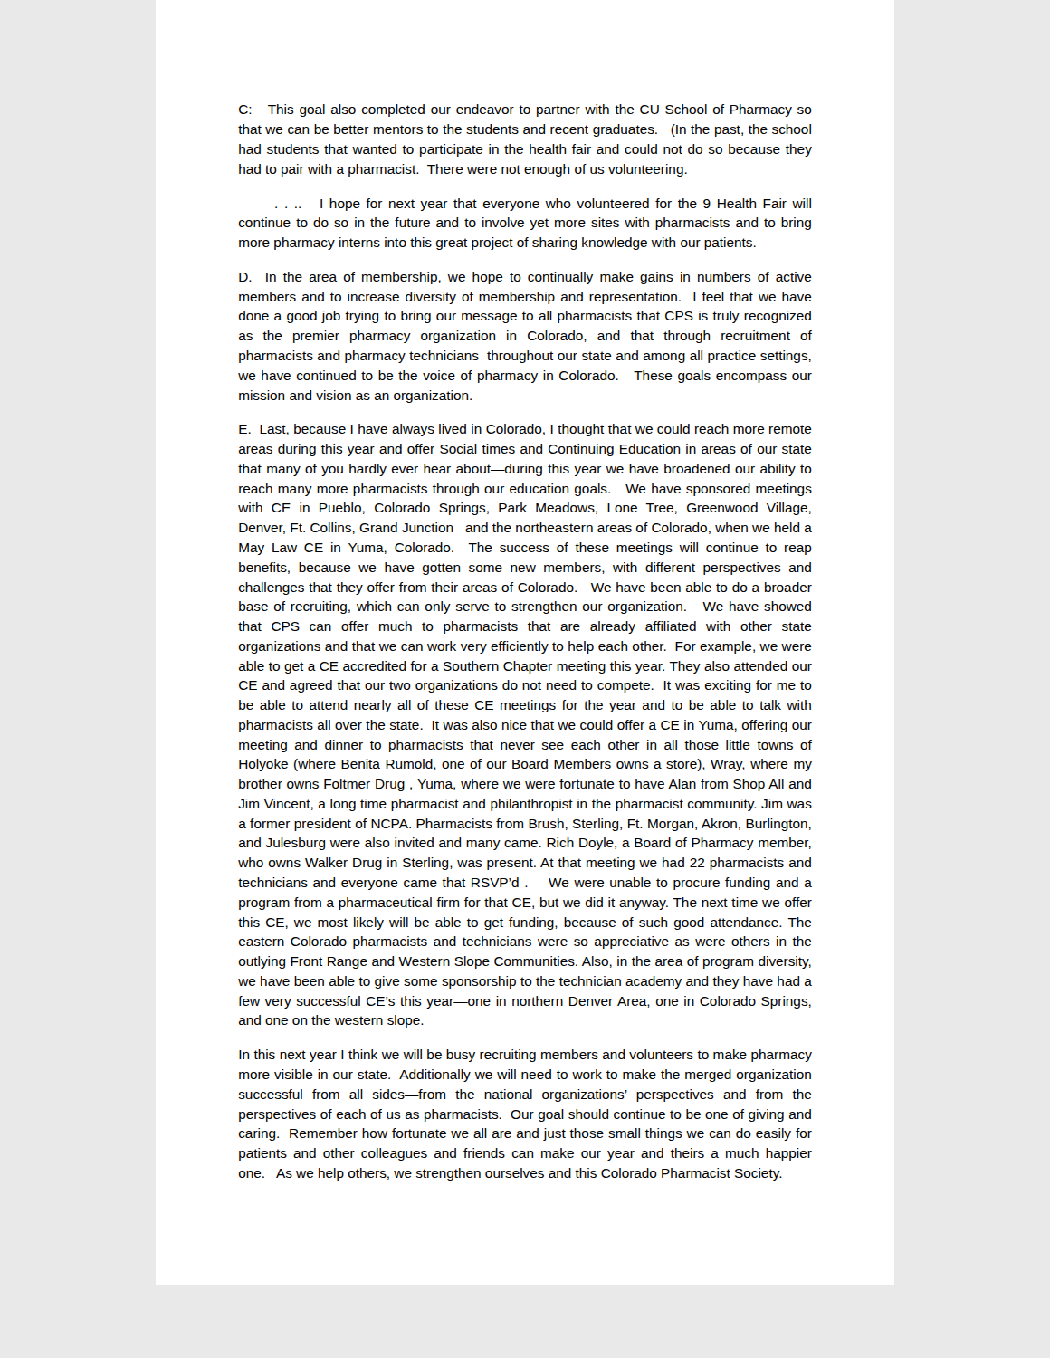C: This goal also completed our endeavor to partner with the CU School of Pharmacy so that we can be better mentors to the students and recent graduates. (In the past, the school had students that wanted to participate in the health fair and could not do so because they had to pair with a pharmacist. There were not enough of us volunteering.
. . .. I hope for next year that everyone who volunteered for the 9 Health Fair will continue to do so in the future and to involve yet more sites with pharmacists and to bring more pharmacy interns into this great project of sharing knowledge with our patients.
D. In the area of membership, we hope to continually make gains in numbers of active members and to increase diversity of membership and representation. I feel that we have done a good job trying to bring our message to all pharmacists that CPS is truly recognized as the premier pharmacy organization in Colorado, and that through recruitment of pharmacists and pharmacy technicians throughout our state and among all practice settings, we have continued to be the voice of pharmacy in Colorado. These goals encompass our mission and vision as an organization.
E. Last, because I have always lived in Colorado, I thought that we could reach more remote areas during this year and offer Social times and Continuing Education in areas of our state that many of you hardly ever hear about—during this year we have broadened our ability to reach many more pharmacists through our education goals. We have sponsored meetings with CE in Pueblo, Colorado Springs, Park Meadows, Lone Tree, Greenwood Village, Denver, Ft. Collins, Grand Junction and the northeastern areas of Colorado, when we held a May Law CE in Yuma, Colorado. The success of these meetings will continue to reap benefits, because we have gotten some new members, with different perspectives and challenges that they offer from their areas of Colorado. We have been able to do a broader base of recruiting, which can only serve to strengthen our organization. We have showed that CPS can offer much to pharmacists that are already affiliated with other state organizations and that we can work very efficiently to help each other. For example, we were able to get a CE accredited for a Southern Chapter meeting this year. They also attended our CE and agreed that our two organizations do not need to compete. It was exciting for me to be able to attend nearly all of these CE meetings for the year and to be able to talk with pharmacists all over the state. It was also nice that we could offer a CE in Yuma, offering our meeting and dinner to pharmacists that never see each other in all those little towns of Holyoke (where Benita Rumold, one of our Board Members owns a store), Wray, where my brother owns Foltmer Drug , Yuma, where we were fortunate to have Alan from Shop All and Jim Vincent, a long time pharmacist and philanthropist in the pharmacist community. Jim was a former president of NCPA. Pharmacists from Brush, Sterling, Ft. Morgan, Akron, Burlington, and Julesburg were also invited and many came. Rich Doyle, a Board of Pharmacy member, who owns Walker Drug in Sterling, was present. At that meeting we had 22 pharmacists and technicians and everyone came that RSVP’d . We were unable to procure funding and a program from a pharmaceutical firm for that CE, but we did it anyway. The next time we offer this CE, we most likely will be able to get funding, because of such good attendance. The eastern Colorado pharmacists and technicians were so appreciative as were others in the outlying Front Range and Western Slope Communities. Also, in the area of program diversity, we have been able to give some sponsorship to the technician academy and they have had a few very successful CE’s this year—one in northern Denver Area, one in Colorado Springs, and one on the western slope.
In this next year I think we will be busy recruiting members and volunteers to make pharmacy more visible in our state. Additionally we will need to work to make the merged organization successful from all sides—from the national organizations’ perspectives and from the perspectives of each of us as pharmacists. Our goal should continue to be one of giving and caring. Remember how fortunate we all are and just those small things we can do easily for patients and other colleagues and friends can make our year and theirs a much happier one. As we help others, we strengthen ourselves and this Colorado Pharmacist Society.